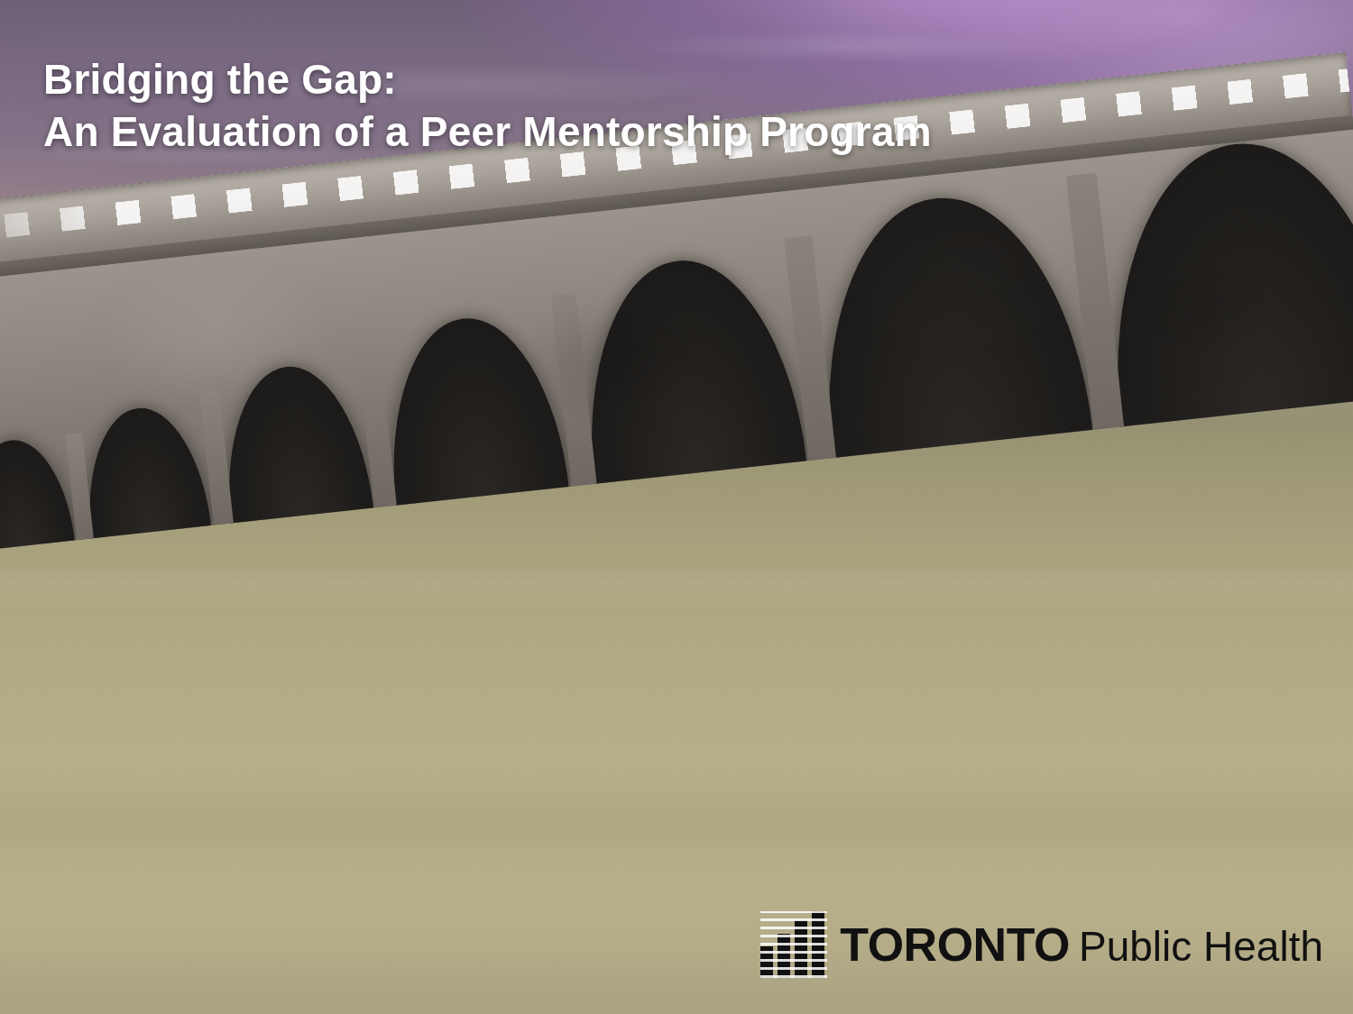Bridging the Gap:
An Evaluation of a Peer Mentorship Program
TORONTO Public Health